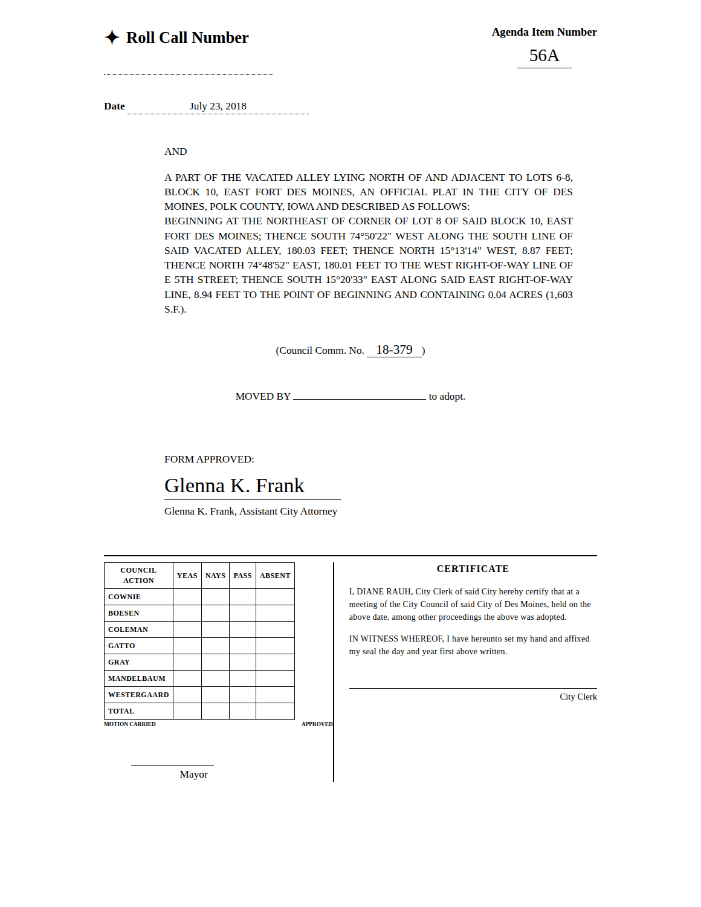✦ Roll Call Number
Agenda Item Number
56A
Date July 23, 2018
AND
A PART OF THE VACATED ALLEY LYING NORTH OF AND ADJACENT TO LOTS 6-8, BLOCK 10, EAST FORT DES MOINES, AN OFFICIAL PLAT IN THE CITY OF DES MOINES, POLK COUNTY, IOWA AND DESCRIBED AS FOLLOWS:
BEGINNING AT THE NORTHEAST OF CORNER OF LOT 8 OF SAID BLOCK 10, EAST FORT DES MOINES; THENCE SOUTH 74°50'22" WEST ALONG THE SOUTH LINE OF SAID VACATED ALLEY, 180.03 FEET; THENCE NORTH 15°13'14" WEST, 8.87 FEET; THENCE NORTH 74°48'52" EAST, 180.01 FEET TO THE WEST RIGHT-OF-WAY LINE OF E 5TH STREET; THENCE SOUTH 15°20'33" EAST ALONG SAID EAST RIGHT-OF-WAY LINE, 8.94 FEET TO THE POINT OF BEGINNING AND CONTAINING 0.04 ACRES (1,603 S.F.).
(Council Comm. No. 18-379)
MOVED BY to adopt.
FORM APPROVED:
Glenna K. Frank
Glenna K. Frank, Assistant City Attorney
| COUNCIL ACTION | YEAS | NAYS | PASS | ABSENT |
| --- | --- | --- | --- | --- |
| COWNIE | | | | |
| BOESEN | | | | |
| COLEMAN | | | | |
| GATTO | | | | |
| GRAY | | | | |
| MANDELBAUM | | | | |
| WESTERGAARD | | | | |
| TOTAL | | | | |
MOTION CARRIED APPROVED
Mayor
CERTIFICATE
I, DIANE RAUH, City Clerk of said City hereby certify that at a meeting of the City Council of said City of Des Moines, held on the above date, among other proceedings the above was adopted.
IN WITNESS WHEREOF, I have hereunto set my hand and affixed my seal the day and year first above written.
City Clerk